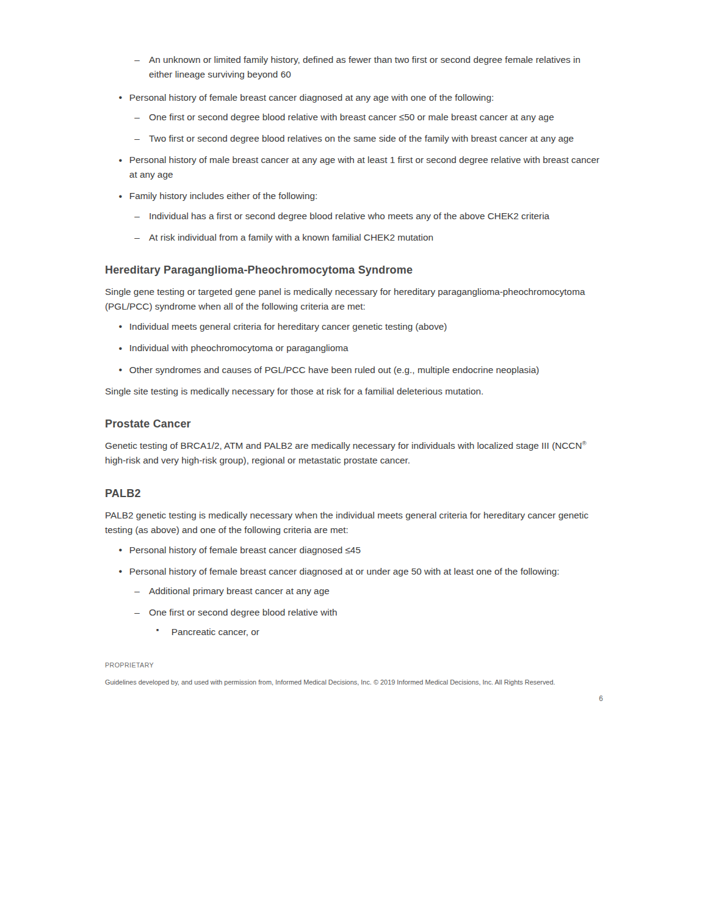An unknown or limited family history, defined as fewer than two first or second degree female relatives in either lineage surviving beyond 60
Personal history of female breast cancer diagnosed at any age with one of the following:
One first or second degree blood relative with breast cancer ≤50 or male breast cancer at any age
Two first or second degree blood relatives on the same side of the family with breast cancer at any age
Personal history of male breast cancer at any age with at least 1 first or second degree relative with breast cancer at any age
Family history includes either of the following:
Individual has a first or second degree blood relative who meets any of the above CHEK2 criteria
At risk individual from a family with a known familial CHEK2 mutation
Hereditary Paraganglioma-Pheochromocytoma Syndrome
Single gene testing or targeted gene panel is medically necessary for hereditary paraganglioma-pheochromocytoma (PGL/PCC) syndrome when all of the following criteria are met:
Individual meets general criteria for hereditary cancer genetic testing (above)
Individual with pheochromocytoma or paraganglioma
Other syndromes and causes of PGL/PCC have been ruled out (e.g., multiple endocrine neoplasia)
Single site testing is medically necessary for those at risk for a familial deleterious mutation.
Prostate Cancer
Genetic testing of BRCA1/2, ATM and PALB2 are medically necessary for individuals with localized stage III (NCCN® high-risk and very high-risk group), regional or metastatic prostate cancer.
PALB2
PALB2 genetic testing is medically necessary when the individual meets general criteria for hereditary cancer genetic testing (as above) and one of the following criteria are met:
Personal history of female breast cancer diagnosed ≤45
Personal history of female breast cancer diagnosed at or under age 50 with at least one of the following:
Additional primary breast cancer at any age
One first or second degree blood relative with
Pancreatic cancer, or
PROPRIETARY
Guidelines developed by, and used with permission from, Informed Medical Decisions, Inc. © 2019 Informed Medical Decisions, Inc. All Rights Reserved.
6